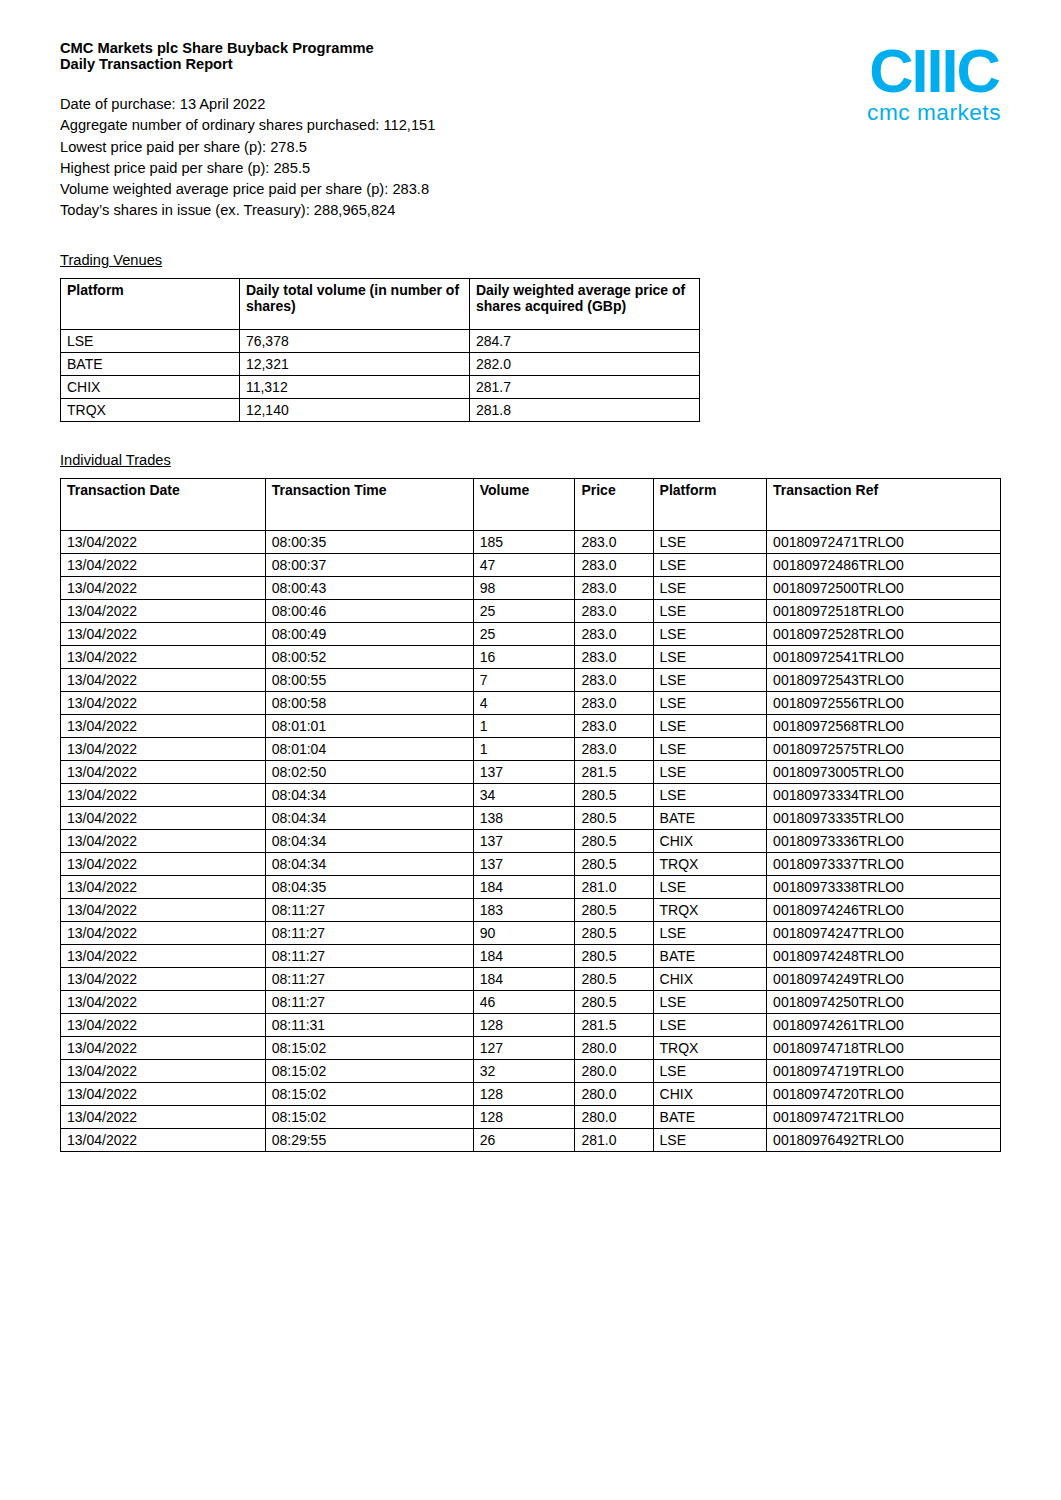CIIIC
cmc markets
CMC Markets plc Share Buyback Programme
Daily Transaction Report
Date of purchase: 13 April 2022
Aggregate number of ordinary shares purchased: 112,151
Lowest price paid per share (p): 278.5
Highest price paid per share (p): 285.5
Volume weighted average price paid per share (p): 283.8
Today’s shares in issue (ex. Treasury): 288,965,824
Trading Venues
| Platform | Daily total volume (in number of shares) | Daily weighted average price of shares acquired (GBp) |
| --- | --- | --- |
| LSE | 76,378 | 284.7 |
| BATE | 12,321 | 282.0 |
| CHIX | 11,312 | 281.7 |
| TRQX | 12,140 | 281.8 |
Individual Trades
| Transaction Date | Transaction Time | Volume | Price | Platform | Transaction Ref |
| --- | --- | --- | --- | --- | --- |
| 13/04/2022 | 08:00:35 | 185 | 283.0 | LSE | 00180972471TRLO0 |
| 13/04/2022 | 08:00:37 | 47 | 283.0 | LSE | 00180972486TRLO0 |
| 13/04/2022 | 08:00:43 | 98 | 283.0 | LSE | 00180972500TRLO0 |
| 13/04/2022 | 08:00:46 | 25 | 283.0 | LSE | 00180972518TRLO0 |
| 13/04/2022 | 08:00:49 | 25 | 283.0 | LSE | 00180972528TRLO0 |
| 13/04/2022 | 08:00:52 | 16 | 283.0 | LSE | 00180972541TRLO0 |
| 13/04/2022 | 08:00:55 | 7 | 283.0 | LSE | 00180972543TRLO0 |
| 13/04/2022 | 08:00:58 | 4 | 283.0 | LSE | 00180972556TRLO0 |
| 13/04/2022 | 08:01:01 | 1 | 283.0 | LSE | 00180972568TRLO0 |
| 13/04/2022 | 08:01:04 | 1 | 283.0 | LSE | 00180972575TRLO0 |
| 13/04/2022 | 08:02:50 | 137 | 281.5 | LSE | 00180973005TRLO0 |
| 13/04/2022 | 08:04:34 | 34 | 280.5 | LSE | 00180973334TRLO0 |
| 13/04/2022 | 08:04:34 | 138 | 280.5 | BATE | 00180973335TRLO0 |
| 13/04/2022 | 08:04:34 | 137 | 280.5 | CHIX | 00180973336TRLO0 |
| 13/04/2022 | 08:04:34 | 137 | 280.5 | TRQX | 00180973337TRLO0 |
| 13/04/2022 | 08:04:35 | 184 | 281.0 | LSE | 00180973338TRLO0 |
| 13/04/2022 | 08:11:27 | 183 | 280.5 | TRQX | 00180974246TRLO0 |
| 13/04/2022 | 08:11:27 | 90 | 280.5 | LSE | 00180974247TRLO0 |
| 13/04/2022 | 08:11:27 | 184 | 280.5 | BATE | 00180974248TRLO0 |
| 13/04/2022 | 08:11:27 | 184 | 280.5 | CHIX | 00180974249TRLO0 |
| 13/04/2022 | 08:11:27 | 46 | 280.5 | LSE | 00180974250TRLO0 |
| 13/04/2022 | 08:11:31 | 128 | 281.5 | LSE | 00180974261TRLO0 |
| 13/04/2022 | 08:15:02 | 127 | 280.0 | TRQX | 00180974718TRLO0 |
| 13/04/2022 | 08:15:02 | 32 | 280.0 | LSE | 00180974719TRLO0 |
| 13/04/2022 | 08:15:02 | 128 | 280.0 | CHIX | 00180974720TRLO0 |
| 13/04/2022 | 08:15:02 | 128 | 280.0 | BATE | 00180974721TRLO0 |
| 13/04/2022 | 08:29:55 | 26 | 281.0 | LSE | 00180976492TRLO0 |